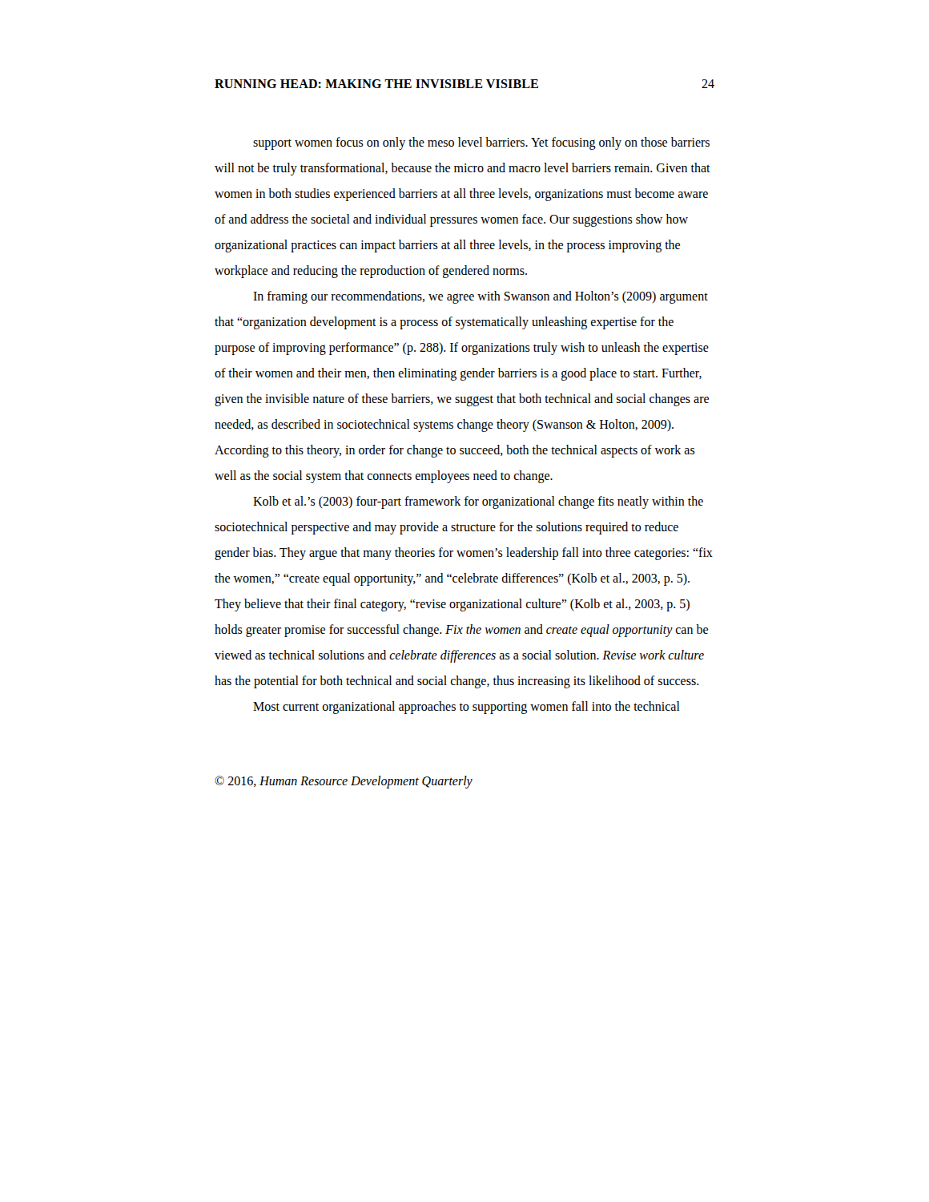Running head: MAKING THE INVISIBLE VISIBLE 24
support women focus on only the meso level barriers. Yet focusing only on those barriers will not be truly transformational, because the micro and macro level barriers remain. Given that women in both studies experienced barriers at all three levels, organizations must become aware of and address the societal and individual pressures women face. Our suggestions show how organizational practices can impact barriers at all three levels, in the process improving the workplace and reducing the reproduction of gendered norms.
In framing our recommendations, we agree with Swanson and Holton’s (2009) argument that “organization development is a process of systematically unleashing expertise for the purpose of improving performance” (p. 288). If organizations truly wish to unleash the expertise of their women and their men, then eliminating gender barriers is a good place to start. Further, given the invisible nature of these barriers, we suggest that both technical and social changes are needed, as described in sociotechnical systems change theory (Swanson & Holton, 2009). According to this theory, in order for change to succeed, both the technical aspects of work as well as the social system that connects employees need to change.
Kolb et al.’s (2003) four-part framework for organizational change fits neatly within the sociotechnical perspective and may provide a structure for the solutions required to reduce gender bias. They argue that many theories for women’s leadership fall into three categories: “fix the women,” “create equal opportunity,” and “celebrate differences” (Kolb et al., 2003, p. 5). They believe that their final category, “revise organizational culture” (Kolb et al., 2003, p. 5) holds greater promise for successful change. Fix the women and create equal opportunity can be viewed as technical solutions and celebrate differences as a social solution. Revise work culture has the potential for both technical and social change, thus increasing its likelihood of success.
Most current organizational approaches to supporting women fall into the technical
© 2016, Human Resource Development Quarterly